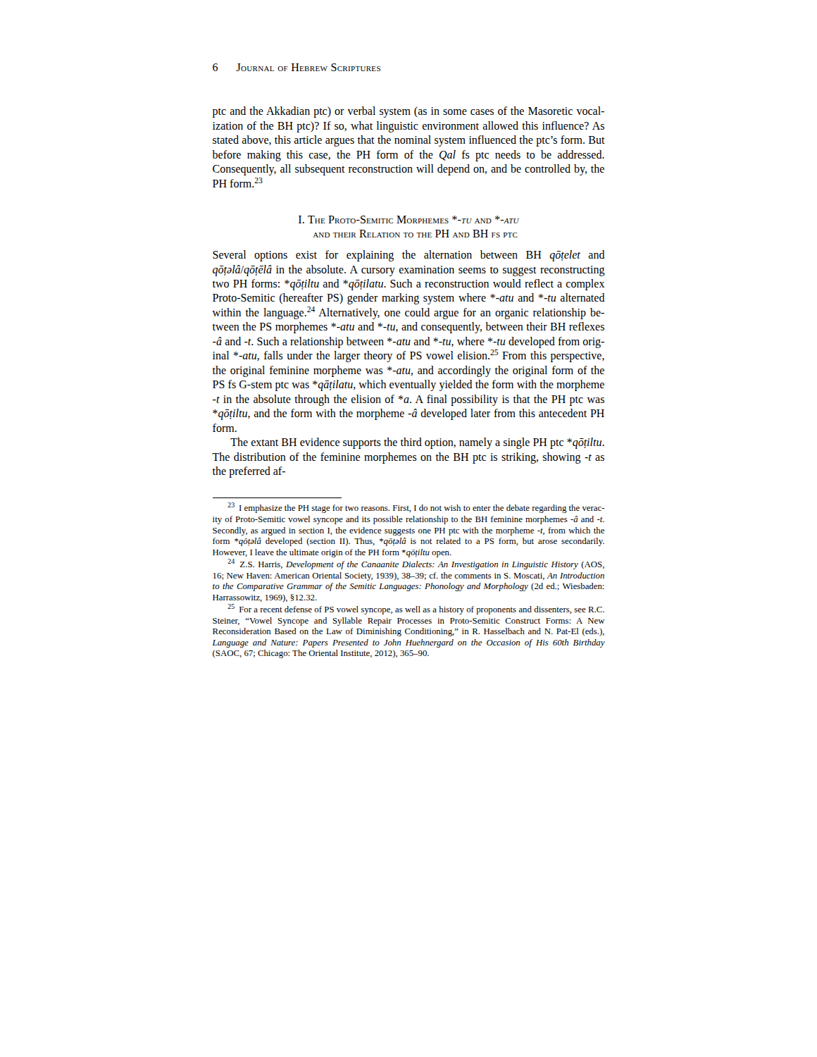6 Journal of Hebrew Scriptures
ptc and the Akkadian ptc) or verbal system (as in some cases of the Masoretic vocalization of the BH ptc)? If so, what linguistic environment allowed this influence? As stated above, this article argues that the nominal system influenced the ptc’s form. But before making this case, the PH form of the Qal fs ptc needs to be addressed. Consequently, all subsequent reconstruction will depend on, and be controlled by, the PH form.23
I. The Proto-Semitic Morphemes *-tu and *-atu and their Relation to the PH and BH fs ptc
Several options exist for explaining the alternation between BH qōṭelet and qōṭəlâ/qōṭēlâ in the absolute. A cursory examination seems to suggest reconstructing two PH forms: *qōṭiltu and *qōṭilatu. Such a reconstruction would reflect a complex Proto-Semitic (hereafter PS) gender marking system where *-atu and *-tu alternated within the language.24 Alternatively, one could argue for an organic relationship between the PS morphemes *-atu and *-tu, and consequently, between their BH reflexes -â and -t. Such a relationship between *-atu and *-tu, where *-tu developed from original *-atu, falls under the larger theory of PS vowel elision.25 From this perspective, the original feminine morpheme was *-atu, and accordingly the original form of the PS fs G-stem ptc was *qāṭilatu, which eventually yielded the form with the morpheme -t in the absolute through the elision of *a. A final possibility is that the PH ptc was *qōṭiltu, and the form with the morpheme -â developed later from this antecedent PH form.
The extant BH evidence supports the third option, namely a single PH ptc *qōṭiltu. The distribution of the feminine morphemes on the BH ptc is striking, showing -t as the preferred af-
23 I emphasize the PH stage for two reasons. First, I do not wish to enter the debate regarding the veracity of Proto-Semitic vowel syncope and its possible relationship to the BH feminine morphemes -â and -t. Secondly, as argued in section I, the evidence suggests one PH ptc with the morpheme -t, from which the form *qōṭəlâ developed (section II). Thus, *qōṭəlâ is not related to a PS form, but arose secondarily. However, I leave the ultimate origin of the PH form *qōṭiltu open.
24 Z.S. Harris, Development of the Canaanite Dialects: An Investigation in Linguistic History (AOS, 16; New Haven: American Oriental Society, 1939), 38–39; cf. the comments in S. Moscati, An Introduction to the Comparative Grammar of the Semitic Languages: Phonology and Morphology (2d ed.; Wiesbaden: Harrassowitz, 1969), §12.32.
25 For a recent defense of PS vowel syncope, as well as a history of proponents and dissenters, see R.C. Steiner, “Vowel Syncope and Syllable Repair Processes in Proto-Semitic Construct Forms: A New Reconsideration Based on the Law of Diminishing Conditioning,” in R. Hasselbach and N. Pat-El (eds.), Language and Nature: Papers Presented to John Huehnergard on the Occasion of His 60th Birthday (SAOC, 67; Chicago: The Oriental Institute, 2012), 365–90.